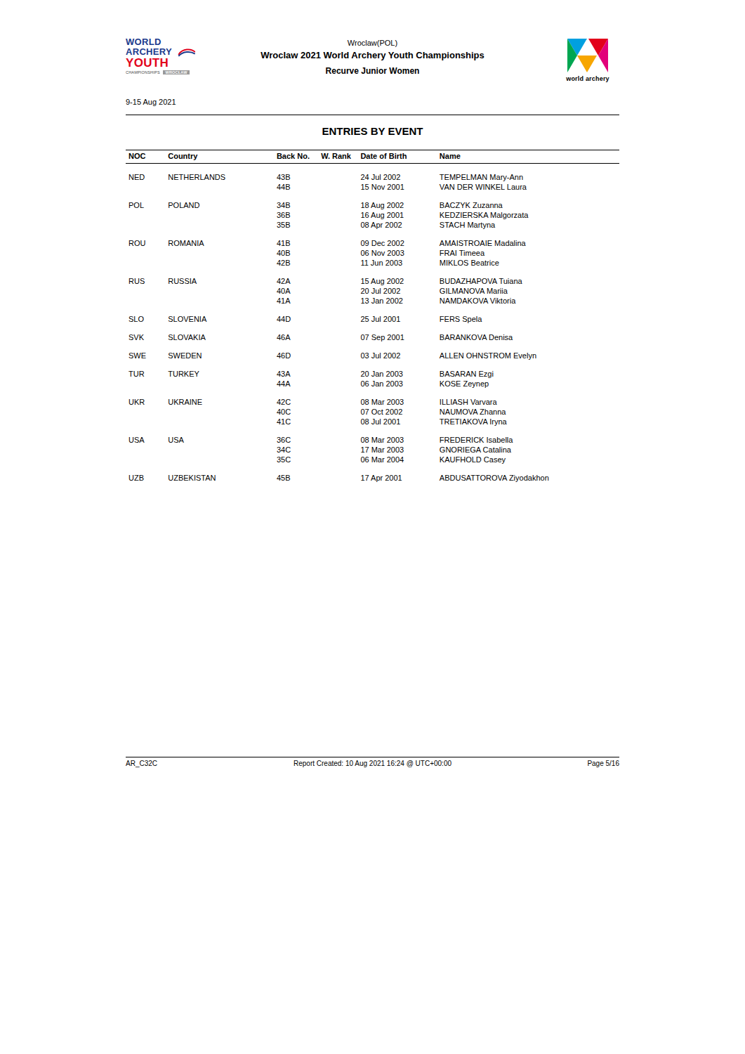WORLD
ARCHERY
YOUTH
CHAMPIONSHIPS WROCŁAW
Wroclaw(POL)
Wroclaw 2021 World Archery Youth Championships
Recurve Junior Women
world archery
9-15 Aug 2021
ENTRIES BY EVENT
| NOC | Country | Back No. | W. Rank | Date of Birth | Name |
| --- | --- | --- | --- | --- | --- |
| NED | NETHERLANDS | 43B | | 24 Jul 2002 | TEMPELMAN Mary-Ann |
| | | 44B | | 15 Nov 2001 | VAN DER WINKEL Laura |
| POL | POLAND | 34B | | 18 Aug 2002 | BACZYK Zuzanna |
| | | 36B | | 16 Aug 2001 | KEDZIERSKA Malgorzata |
| | | 35B | | 08 Apr 2002 | STACH Martyna |
| ROU | ROMANIA | 41B | | 09 Dec 2002 | AMAISTROAIE Madalina |
| | | 40B | | 06 Nov 2003 | FRAI Timeea |
| | | 42B | | 11 Jun 2003 | MIKLOS Beatrice |
| RUS | RUSSIA | 42A | | 15 Aug 2002 | BUDAZHAPOVA Tuiana |
| | | 40A | | 20 Jul 2002 | GILMANOVA Mariia |
| | | 41A | | 13 Jan 2002 | NAMDAKOVA Viktoria |
| SLO | SLOVENIA | 44D | | 25 Jul 2001 | FERS Spela |
| SVK | SLOVAKIA | 46A | | 07 Sep 2001 | BARANKOVA Denisa |
| SWE | SWEDEN | 46D | | 03 Jul 2002 | ALLEN OHNSTROM Evelyn |
| TUR | TURKEY | 43A | | 20 Jan 2003 | BASARAN Ezgi |
| | | 44A | | 06 Jan 2003 | KOSE Zeynep |
| UKR | UKRAINE | 42C | | 08 Mar 2003 | ILLIASH Varvara |
| | | 40C | | 07 Oct 2002 | NAUMOVA Zhanna |
| | | 41C | | 08 Jul 2001 | TRETIAKOVA Iryna |
| USA | USA | 36C | | 08 Mar 2003 | FREDERICK Isabella |
| | | 34C | | 17 Mar 2003 | GNORIEGA Catalina |
| | | 35C | | 06 Mar 2004 | KAUFHOLD Casey |
| UZB | UZBEKISTAN | 45B | | 17 Apr 2001 | ABDUSATTOROVA Ziyodakhon |
AR_C32C
Report Created: 10 Aug 2021 16:24 @ UTC+00:00
Page 5/16